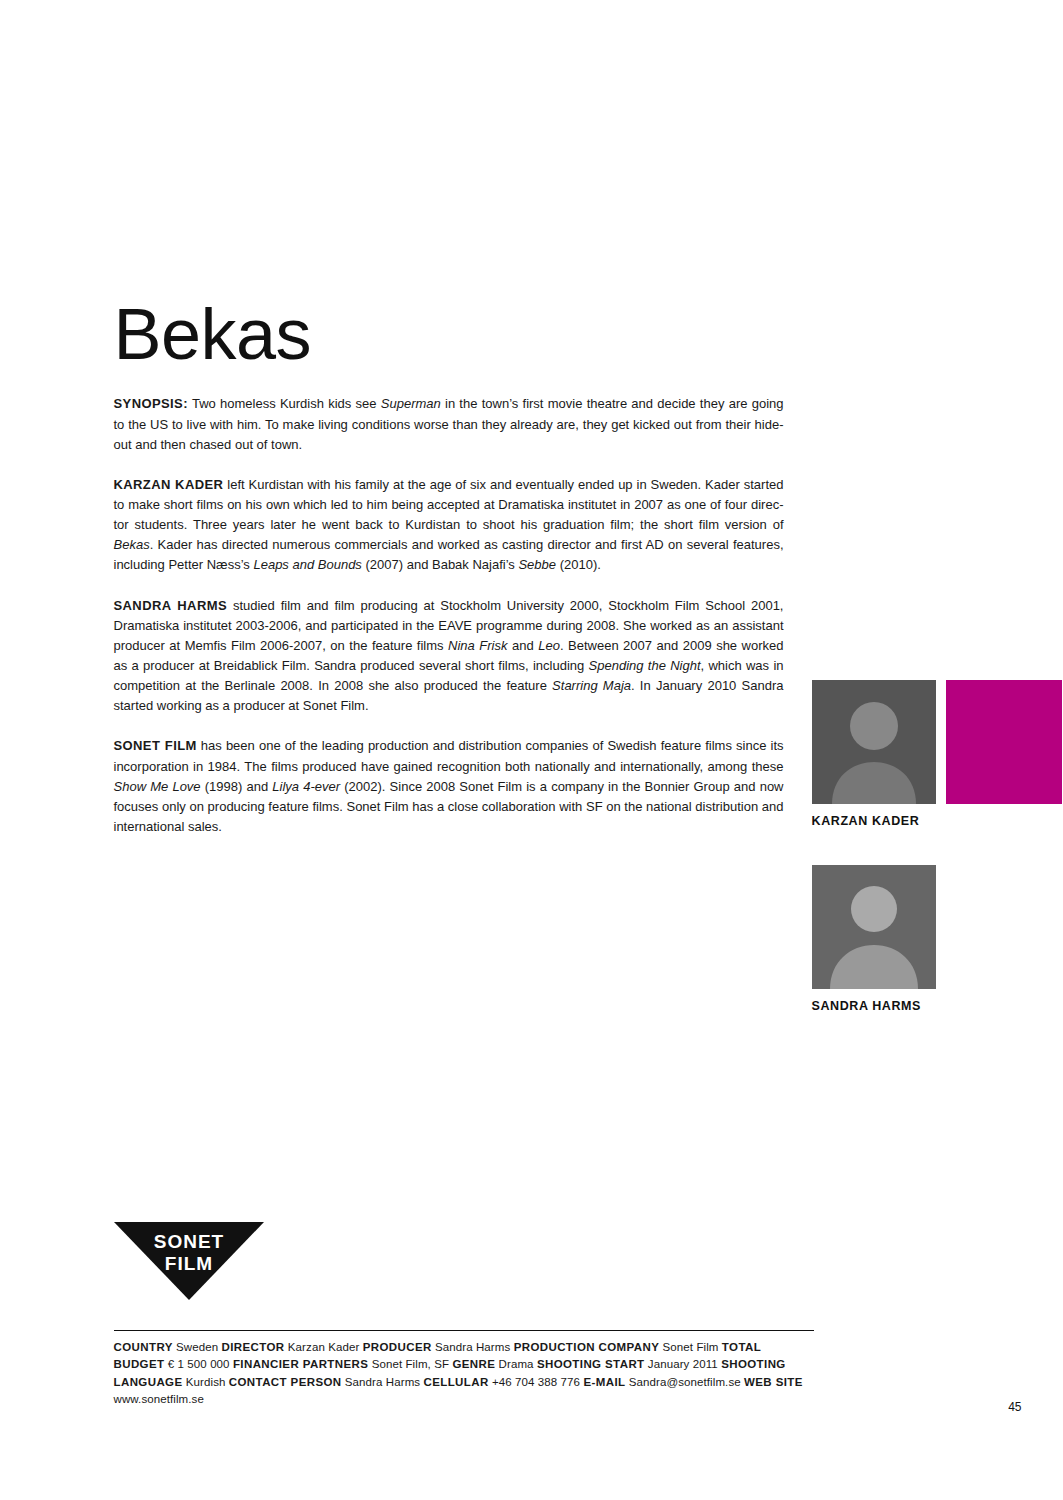Bekas
SYNOPSIS: Two homeless Kurdish kids see Superman in the town’s first movie theatre and decide they are going to the US to live with him. To make living conditions worse than they already are, they get kicked out from their hide-out and then chased out of town.
KARZAN KADER left Kurdistan with his family at the age of six and eventually ended up in Sweden. Kader started to make short films on his own which led to him being accepted at Dramatiska institutet in 2007 as one of four director students. Three years later he went back to Kurdistan to shoot his graduation film; the short film version of Bekas. Kader has directed numerous commercials and worked as casting director and first AD on several features, including Petter Næss’s Leaps and Bounds (2007) and Babak Najafi’s Sebbe (2010).
SANDRA HARMS studied film and film producing at Stockholm University 2000, Stockholm Film School 2001, Dramatiska institutet 2003-2006, and participated in the EAVE programme during 2008. She worked as an assistant producer at Memfis Film 2006-2007, on the feature films Nina Frisk and Leo. Between 2007 and 2009 she worked as a producer at Breidablick Film. Sandra produced several short films, including Spending the Night, which was in competition at the Berlinale 2008. In 2008 she also produced the feature Starring Maja. In January 2010 Sandra started working as a producer at Sonet Film.
SONET FILM has been one of the leading production and distribution companies of Swedish feature films since its incorporation in 1984. The films produced have gained recognition both nationally and internationally, among these Show Me Love (1998) and Lilya 4-ever (2002). Since 2008 Sonet Film is a company in the Bonnier Group and now focuses only on producing feature films. Sonet Film has a close collaboration with SF on the national distribution and international sales.
Nordic co-
production
projects
KARZAN KADER
SANDRA HARMS
SONET FILM
COUNTRY Sweden DIRECTOR Karzan Kader PRODUCER Sandra Harms PRODUCTION COMPANY Sonet Film TOTAL BUDGET € 1 500 000 FINANCIER PARTNERS Sonet Film, SF GENRE Drama SHOOTING START January 2011 SHOOTING LANGUAGE Kurdish CONTACT PERSON Sandra Harms CELLULAR +46 704 388 776 E-MAIL Sandra@sonetfilm.se WEB SITE www.sonetfilm.se
45